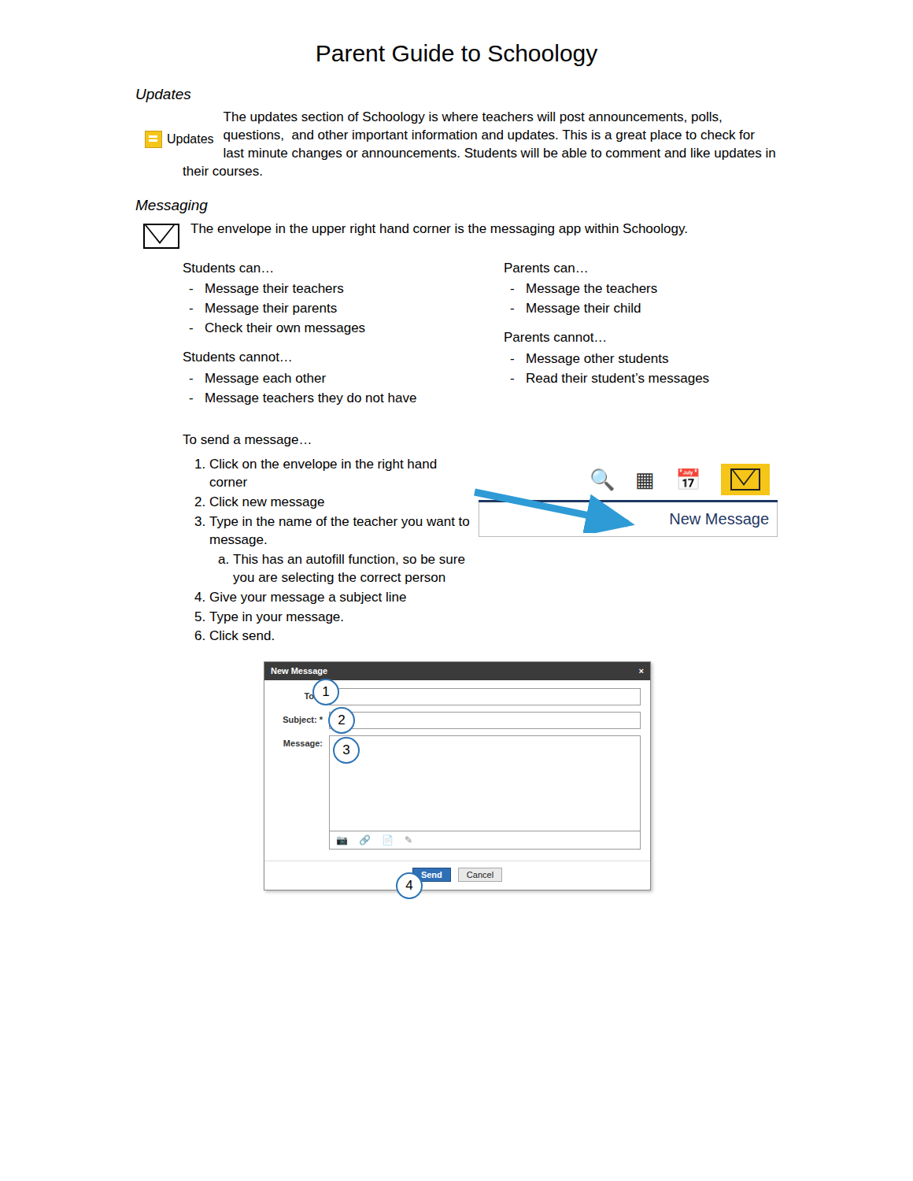Parent Guide to Schoology
Updates
Updates
The updates section of Schoology is where teachers will post announcements, polls, questions, and other important information and updates. This is a great place to check for last minute changes or announcements. Students will be able to comment and like updates in their courses.
Messaging
The envelope in the upper right hand corner is the messaging app within Schoology.
Students can…
Message their teachers
Message their parents
Check their own messages
Students cannot…
Message each other
Message teachers they do not have
Parents can…
Message the teachers
Message their child
Parents cannot…
Message other students
Read their student’s messages
To send a message…
Click on the envelope in the right hand corner
Click new message
Type in the name of the teacher you want to message.
This has an autofill function, so be sure you are selecting the correct person
Give your message a subject line
Type in your message.
Click send.
🔍 ▦ 📅
New Message
New Message×
To: *
Subject: *
Message:
📷🔗📄✎
Send Cancel
1 2 3 4